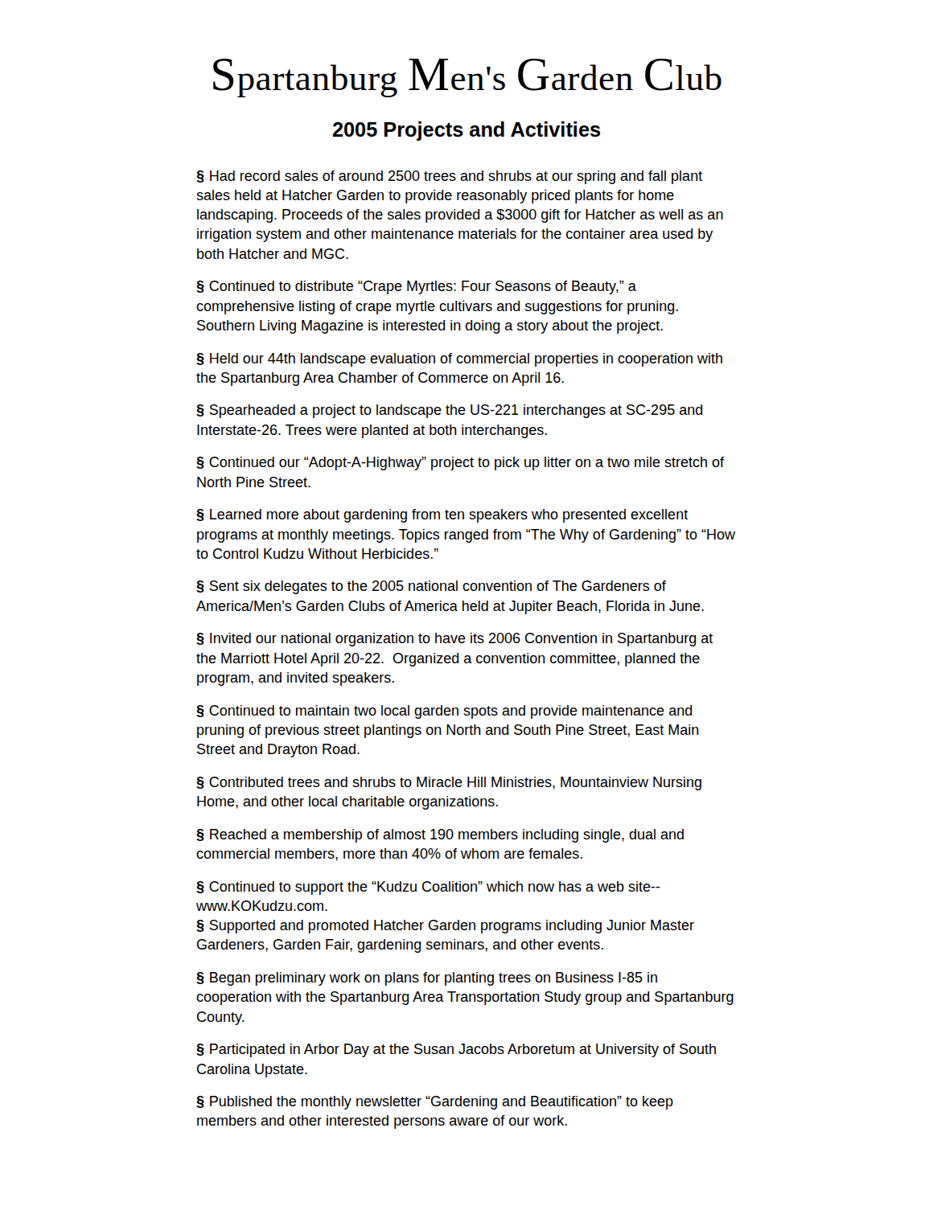Spartanburg Men's Garden Club
2005 Projects and Activities
§Had record sales of around 2500 trees and shrubs at our spring and fall plant sales held at Hatcher Garden to provide reasonably priced plants for home landscaping. Proceeds of the sales provided a $3000 gift for Hatcher as well as an irrigation system and other maintenance materials for the container area used by both Hatcher and MGC.
§Continued to distribute “Crape Myrtles: Four Seasons of Beauty,” a comprehensive listing of crape myrtle cultivars and suggestions for pruning. Southern Living Magazine is interested in doing a story about the project.
§Held our 44th landscape evaluation of commercial properties in cooperation with the Spartanburg Area Chamber of Commerce on April 16.
§Spearheaded a project to landscape the US-221 interchanges at SC-295 and Interstate-26. Trees were planted at both interchanges.
§Continued our “Adopt-A-Highway” project to pick up litter on a two mile stretch of North Pine Street.
§Learned more about gardening from ten speakers who presented excellent programs at monthly meetings. Topics ranged from “The Why of Gardening” to “How to Control Kudzu Without Herbicides.”
§Sent six delegates to the 2005 national convention of The Gardeners of America/Men’s Garden Clubs of America held at Jupiter Beach, Florida in June.
§Invited our national organization to have its 2006 Convention in Spartanburg at the Marriott Hotel April 20-22. Organized a convention committee, planned the program, and invited speakers.
§Continued to maintain two local garden spots and provide maintenance and pruning of previous street plantings on North and South Pine Street, East Main Street and Drayton Road.
§Contributed trees and shrubs to Miracle Hill Ministries, Mountainview Nursing Home, and other local charitable organizations.
§Reached a membership of almost 190 members including single, dual and commercial members, more than 40% of whom are females.
§Continued to support the “Kudzu Coalition” which now has a web site--www.KOKudzu.com.
§Supported and promoted Hatcher Garden programs including Junior Master Gardeners, Garden Fair, gardening seminars, and other events.
§Began preliminary work on plans for planting trees on Business I-85 in cooperation with the Spartanburg Area Transportation Study group and Spartanburg County.
§Participated in Arbor Day at the Susan Jacobs Arboretum at University of South Carolina Upstate.
§Published the monthly newsletter “Gardening and Beautification” to keep members and other interested persons aware of our work.